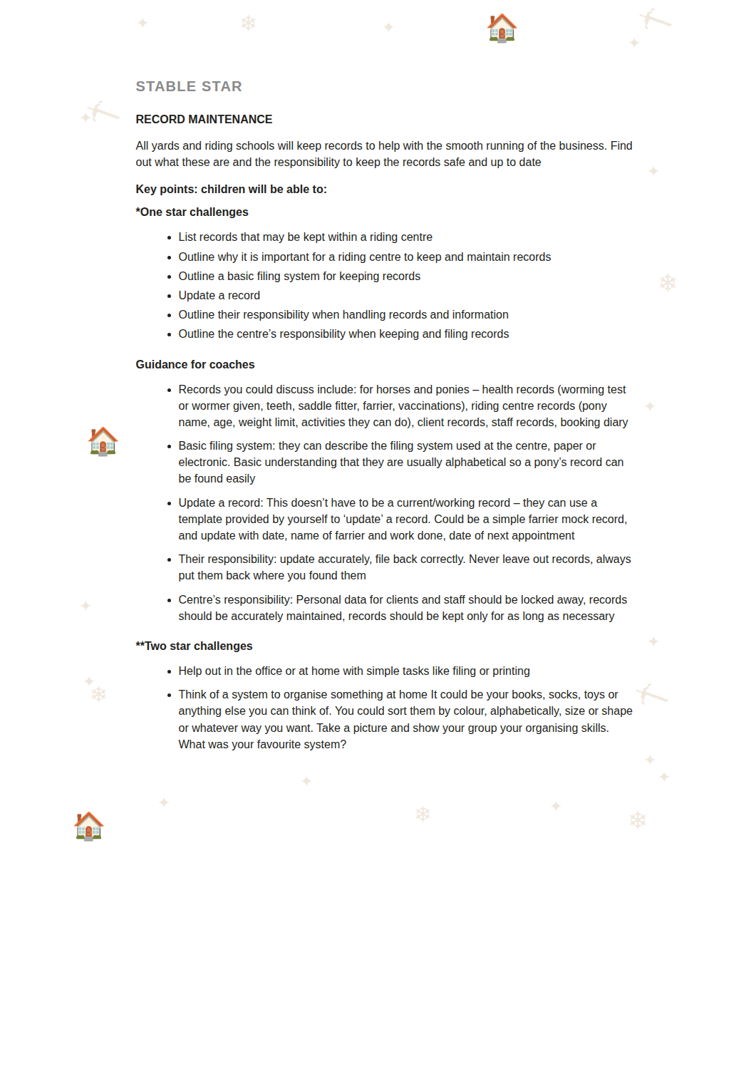❄ ✦ ✦ 🏠 ✦ ⛏ ⛏ ✦ ✦ ❄ ✦ 🏠 ✦ ❄ ✦ ✦ ⛏ ✦ 🏠 ✦ ✦ ❄ ✦ ❄ ✦
STABLE STAR
RECORD MAINTENANCE
All yards and riding schools will keep records to help with the smooth running of the business. Find out what these are and the responsibility to keep the records safe and up to date
Key points: children will be able to:
*One star challenges
List records that may be kept within a riding centre
Outline why it is important for a riding centre to keep and maintain records
Outline a basic filing system for keeping records
Update a record
Outline their responsibility when handling records and information
Outline the centre’s responsibility when keeping and filing records
Guidance for coaches
Records you could discuss include: for horses and ponies – health records (worming test or wormer given, teeth, saddle fitter, farrier, vaccinations), riding centre records (pony name, age, weight limit, activities they can do), client records, staff records, booking diary
Basic filing system: they can describe the filing system used at the centre, paper or electronic. Basic understanding that they are usually alphabetical so a pony’s record can be found easily
Update a record: This doesn’t have to be a current/working record – they can use a template provided by yourself to ‘update’ a record. Could be a simple farrier mock record, and update with date, name of farrier and work done, date of next appointment
Their responsibility: update accurately, file back correctly. Never leave out records, always put them back where you found them
Centre’s responsibility: Personal data for clients and staff should be locked away, records should be accurately maintained, records should be kept only for as long as necessary
**Two star challenges
Help out in the office or at home with simple tasks like filing or printing
Think of a system to organise something at home It could be your books, socks, toys or anything else you can think of. You could sort them by colour, alphabetically, size or shape or whatever way you want. Take a picture and show your group your organising skills. What was your favourite system?